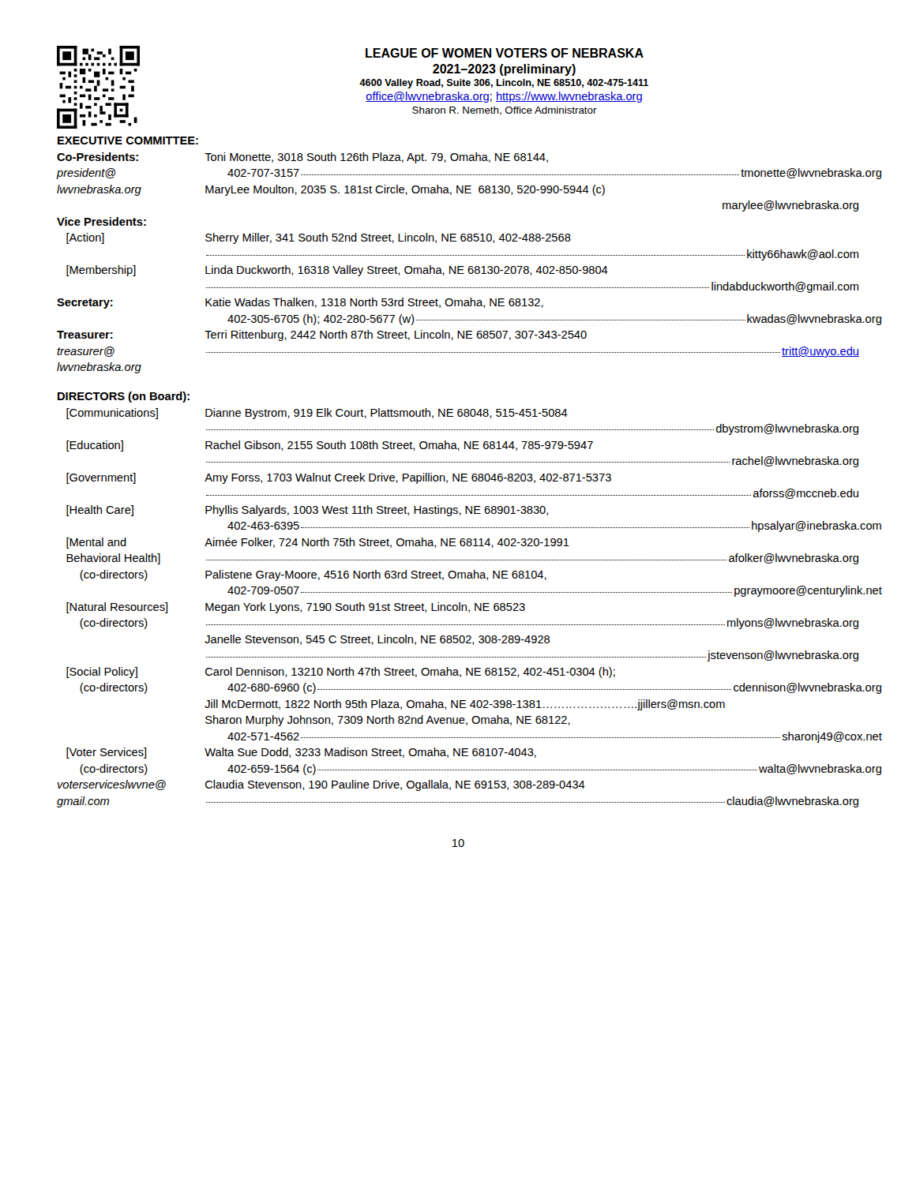LEAGUE OF WOMEN VOTERS OF NEBRASKA
2021–2023 (preliminary)
4600 Valley Road, Suite 306, Lincoln, NE 68510, 402-475-1411
office@lwvnebraska.org; https://www.lwvnebraska.org
Sharon R. Nemeth, Office Administrator
EXECUTIVE COMMITTEE:
| Co-Presidents: | Toni Monette, 3018 South 126th Plaza, Apt. 79, Omaha, NE 68144, |
| president@ | 402-707-3157 tmonette@lwvnebraska.org |
| lwvnebraska.org | MaryLee Moulton, 2035 S. 181st Circle, Omaha, NE 68130, 520-990-5944 (c) |
| | marylee@lwvnebraska.org |
| Vice Presidents: | |
| [Action] | Sherry Miller, 341 South 52nd Street, Lincoln, NE 68510, 402-488-2568 |
| | kitty66hawk@aol.com |
| [Membership] | Linda Duckworth, 16318 Valley Street, Omaha, NE 68130-2078, 402-850-9804 |
| | lindabduckworth@gmail.com |
| Secretary: | Katie Wadas Thalken, 1318 North 53rd Street, Omaha, NE 68132, |
| | 402-305-6705 (h); 402-280-5677 (w) kwadas@lwvnebraska.org |
| Treasurer: | Terri Rittenburg, 2442 North 87th Street, Lincoln, NE 68507, 307-343-2540 |
| treasurer@ | tritt@uwyo.edu |
| lwvnebraska.org | |
DIRECTORS (on Board):
| [Communications] | Dianne Bystrom, 919 Elk Court, Plattsmouth, NE 68048, 515-451-5084 |
| | dbystrom@lwvnebraska.org |
| [Education] | Rachel Gibson, 2155 South 108th Street, Omaha, NE 68144, 785-979-5947 |
| | rachel@lwvnebraska.org |
| [Government] | Amy Forss, 1703 Walnut Creek Drive, Papillion, NE 68046-8203, 402-871-5373 |
| | aforss@mccneb.edu |
| [Health Care] | Phyllis Salyards, 1003 West 11th Street, Hastings, NE 68901-3830, |
| | 402-463-6395 hpsalyar@inebraska.com |
| [Mental and | Aimée Folker, 724 North 75th Street, Omaha, NE 68114, 402-320-1991 |
| Behavioral Health] | afolker@lwvnebraska.org |
| (co-directors) | Palistene Gray-Moore, 4516 North 63rd Street, Omaha, NE 68104, |
| | 402-709-0507 pgraymoore@centurylink.net |
| [Natural Resources] | Megan York Lyons, 7190 South 91st Street, Lincoln, NE 68523 |
| (co-directors) | mlyons@lwvnebraska.org |
| | Janelle Stevenson, 545 C Street, Lincoln, NE 68502, 308-289-4928 |
| | jstevenson@lwvnebraska.org |
| [Social Policy] | Carol Dennison, 13210 North 47th Street, Omaha, NE 68152, 402-451-0304 (h); |
| (co-directors) | 402-680-6960 (c) cdennison@lwvnebraska.org |
| | Jill McDermott, 1822 North 95th Plaza, Omaha, NE 402-398-1381……………………. jjillers@msn.com |
| | Sharon Murphy Johnson, 7309 North 82nd Avenue, Omaha, NE 68122, |
| | 402-571-4562 sharonj49@cox.net |
| [Voter Services] | Walta Sue Dodd, 3233 Madison Street, Omaha, NE 68107-4043, |
| (co-directors) | 402-659-1564 (c) walta@lwvnebraska.org |
| voterserviceslwvne@ | Claudia Stevenson, 190 Pauline Drive, Ogallala, NE 69153, 308-289-0434 |
| gmail.com | claudia@lwvnebraska.org |
10